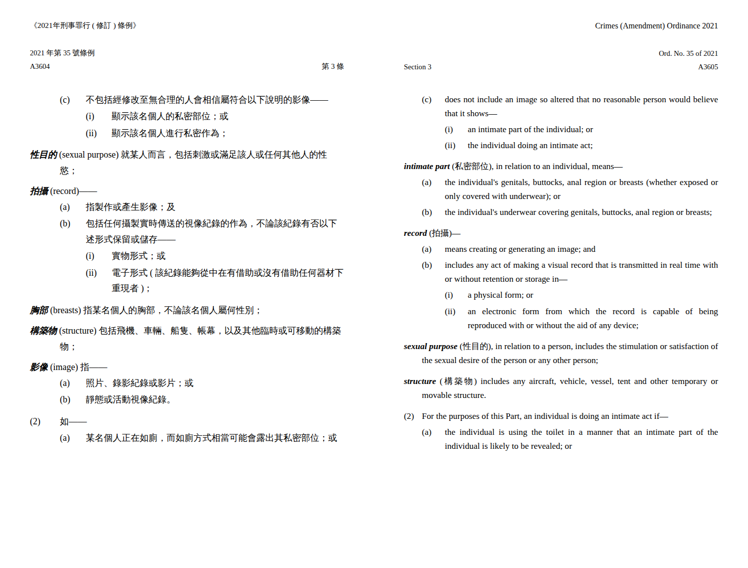《2021年刑事罪行 ( 修訂 ) 條例》
2021 年第 35 號條例
A3604
第 3 條
(c)
不包括經修改至無合理的人會相信屬符合以下說明的影像——
(i)
顯示該名個人的私密部位；或
(ii)
顯示該名個人進行私密作為；
性目的 (sexual purpose) 就某人而言，包括刺激或滿足該人或任何其他人的性慾；
拍攝 (record)——
(a)
指製作或產生影像；及
(b)
包括任何攝製實時傳送的視像紀錄的作為，不論該紀錄有否以下述形式保留或儲存——
(i)
實物形式；或
(ii)
電子形式 ( 該紀錄能夠從中在有借助或沒有借助任何器材下重現者 )；
胸部 (breasts) 指某名個人的胸部，不論該名個人屬何性別；
構築物 (structure) 包括飛機、車輛、船隻、帳幕，以及其他臨時或可移動的構築物；
影像 (image) 指——
(a)
照片、錄影紀錄或影片；或
(b)
靜態或活動視像紀錄。
(2)
如——
(a)
某名個人正在如廁，而如廁方式相當可能會露出其私密部位；或
Crimes (Amendment) Ordinance 2021
Ord. No. 35 of 2021
Section 3
A3605
(c)
does not include an image so altered that no reasonable person would believe that it shows—
(i)
an intimate part of the individual; or
(ii)
the individual doing an intimate act;
intimate part (私密部位), in relation to an individual, means—
(a)
the individual's genitals, buttocks, anal region or breasts (whether exposed or only covered with underwear); or
(b)
the individual's underwear covering genitals, buttocks, anal region or breasts;
record (拍攝)—
(a)
means creating or generating an image; and
(b)
includes any act of making a visual record that is transmitted in real time with or without retention or storage in—
(i)
a physical form; or
(ii)
an electronic form from which the record is capable of being reproduced with or without the aid of any device;
sexual purpose (性目的), in relation to a person, includes the stimulation or satisfaction of the sexual desire of the person or any other person;
structure (構築物) includes any aircraft, vehicle, vessel, tent and other temporary or movable structure.
(2)
For the purposes of this Part, an individual is doing an intimate act if—
(a)
the individual is using the toilet in a manner that an intimate part of the individual is likely to be revealed; or